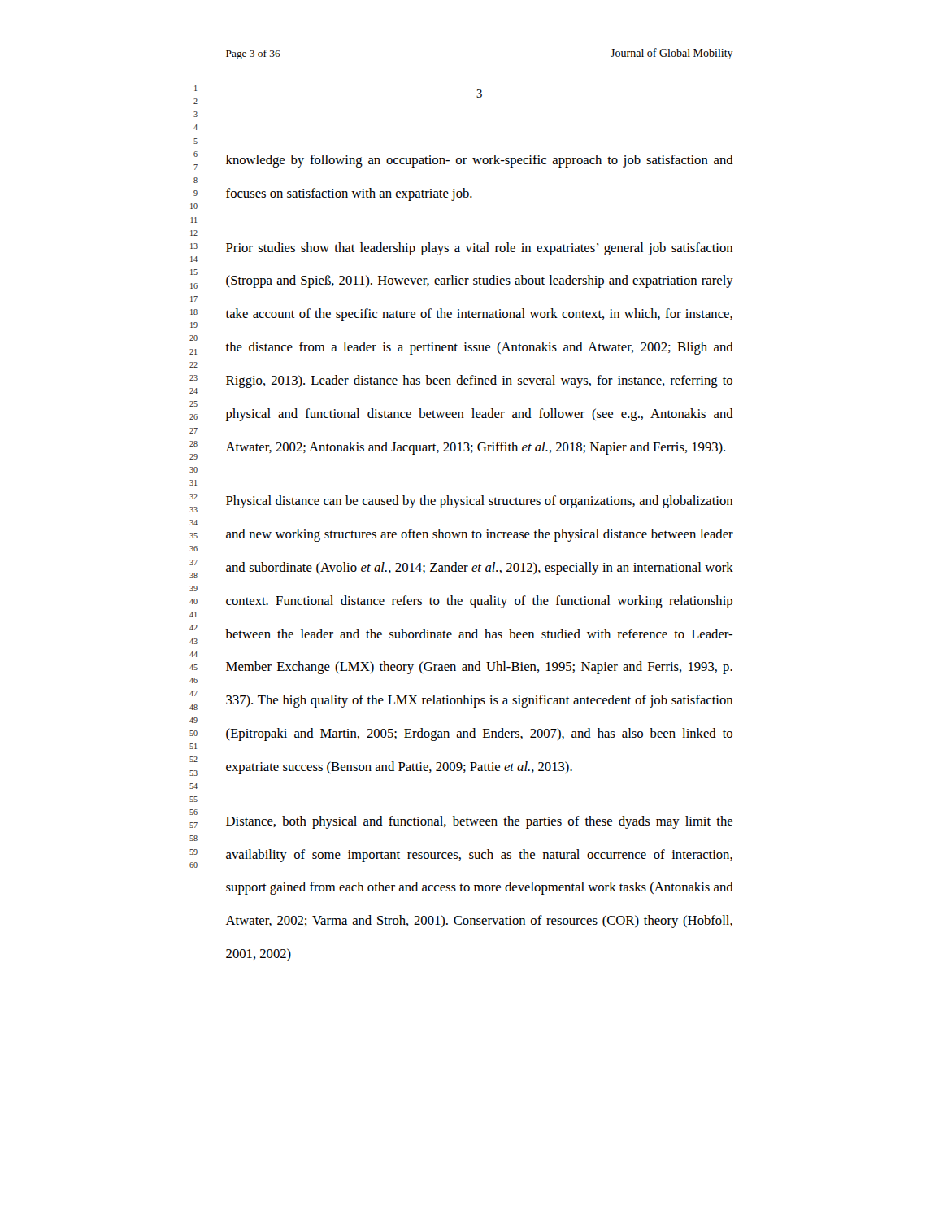12345 678910 1112131415 1617181920 2122232425 2627282930 3132333435 3637383940 4142434445 4647484950 5152535455 5657585960
Page 3 of 36
Journal of Global Mobility
3
knowledge by following an occupation- or work-specific approach to job satisfaction and focuses on satisfaction with an expatriate job.
Prior studies show that leadership plays a vital role in expatriates’ general job satisfaction (Stroppa and Spieß, 2011). However, earlier studies about leadership and expatriation rarely take account of the specific nature of the international work context, in which, for instance, the distance from a leader is a pertinent issue (Antonakis and Atwater, 2002; Bligh and Riggio, 2013). Leader distance has been defined in several ways, for instance, referring to physical and functional distance between leader and follower (see e.g., Antonakis and Atwater, 2002; Antonakis and Jacquart, 2013; Griffith et al., 2018; Napier and Ferris, 1993).
Physical distance can be caused by the physical structures of organizations, and globalization and new working structures are often shown to increase the physical distance between leader and subordinate (Avolio et al., 2014; Zander et al., 2012), especially in an international work context. Functional distance refers to the quality of the functional working relationship between the leader and the subordinate and has been studied with reference to Leader-Member Exchange (LMX) theory (Graen and Uhl-Bien, 1995; Napier and Ferris, 1993, p. 337). The high quality of the LMX relationhips is a significant antecedent of job satisfaction (Epitropaki and Martin, 2005; Erdogan and Enders, 2007), and has also been linked to expatriate success (Benson and Pattie, 2009; Pattie et al., 2013).
Distance, both physical and functional, between the parties of these dyads may limit the availability of some important resources, such as the natural occurrence of interaction, support gained from each other and access to more developmental work tasks (Antonakis and Atwater, 2002; Varma and Stroh, 2001). Conservation of resources (COR) theory (Hobfoll, 2001, 2002)